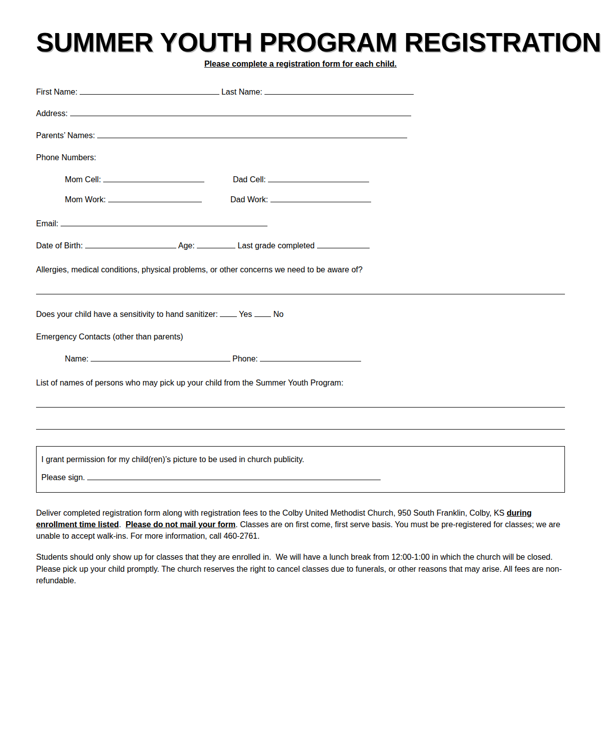SUMMER YOUTH PROGRAM REGISTRATION
Please complete a registration form for each child.
First Name: Last Name:
Address:
Parents’ Names:
Phone Numbers:
Mom Cell: Dad Cell:
Mom Work: Dad Work:
Email:
Date of Birth: Age: Last grade completed
Allergies, medical conditions, physical problems, or other concerns we need to be aware of?
Does your child have a sensitivity to hand sanitizer: Yes No
Emergency Contacts (other than parents)
Name: Phone:
List of names of persons who may pick up your child from the Summer Youth Program:
I grant permission for my child(ren)’s picture to be used in church publicity.
Please sign.
Deliver completed registration form along with registration fees to the Colby United Methodist Church, 950 South Franklin, Colby, KS during enrollment time listed. Please do not mail your form. Classes are on first come, first serve basis. You must be pre-registered for classes; we are unable to accept walk-ins. For more information, call 460-2761.
Students should only show up for classes that they are enrolled in. We will have a lunch break from 12:00-1:00 in which the church will be closed. Please pick up your child promptly. The church reserves the right to cancel classes due to funerals, or other reasons that may arise. All fees are non-refundable.